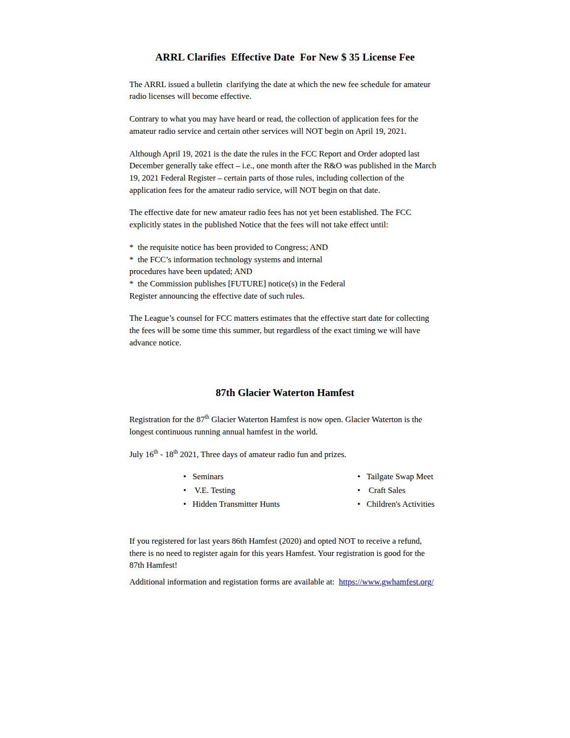ARRL Clarifies Effective Date For New $ 35 License Fee
The ARRL issued a bulletin clarifying the date at which the new fee schedule for amateur radio licenses will become effective.
Contrary to what you may have heard or read, the collection of application fees for the amateur radio service and certain other services will NOT begin on April 19, 2021.
Although April 19, 2021 is the date the rules in the FCC Report and Order adopted last December generally take effect – i.e., one month after the R&O was published in the March 19, 2021 Federal Register – certain parts of those rules, including collection of the application fees for the amateur radio service, will NOT begin on that date.
The effective date for new amateur radio fees has not yet been established. The FCC explicitly states in the published Notice that the fees will not take effect until:
* the requisite notice has been provided to Congress; AND
* the FCC’s information technology systems and internal
procedures have been updated; AND
* the Commission publishes [FUTURE] notice(s) in the Federal
Register announcing the effective date of such rules.
The League’s counsel for FCC matters estimates that the effective start date for collecting the fees will be some time this summer, but regardless of the exact timing we will have advance notice.
87th Glacier Waterton Hamfest
Registration for the 87th Glacier Waterton Hamfest is now open. Glacier Waterton is the longest continuous running annual hamfest in the world.
July 16th - 18th 2021, Three days of amateur radio fun and prizes.
Seminars
V.E. Testing
Hidden Transmitter Hunts
Tailgate Swap Meet
Craft Sales
Children's Activities
If you registered for last years 86th Hamfest (2020) and opted NOT to receive a refund, there is no need to register again for this years Hamfest. Your registration is good for the 87th Hamfest!
Additional information and registation forms are available at: https://www.gwhamfest.org/